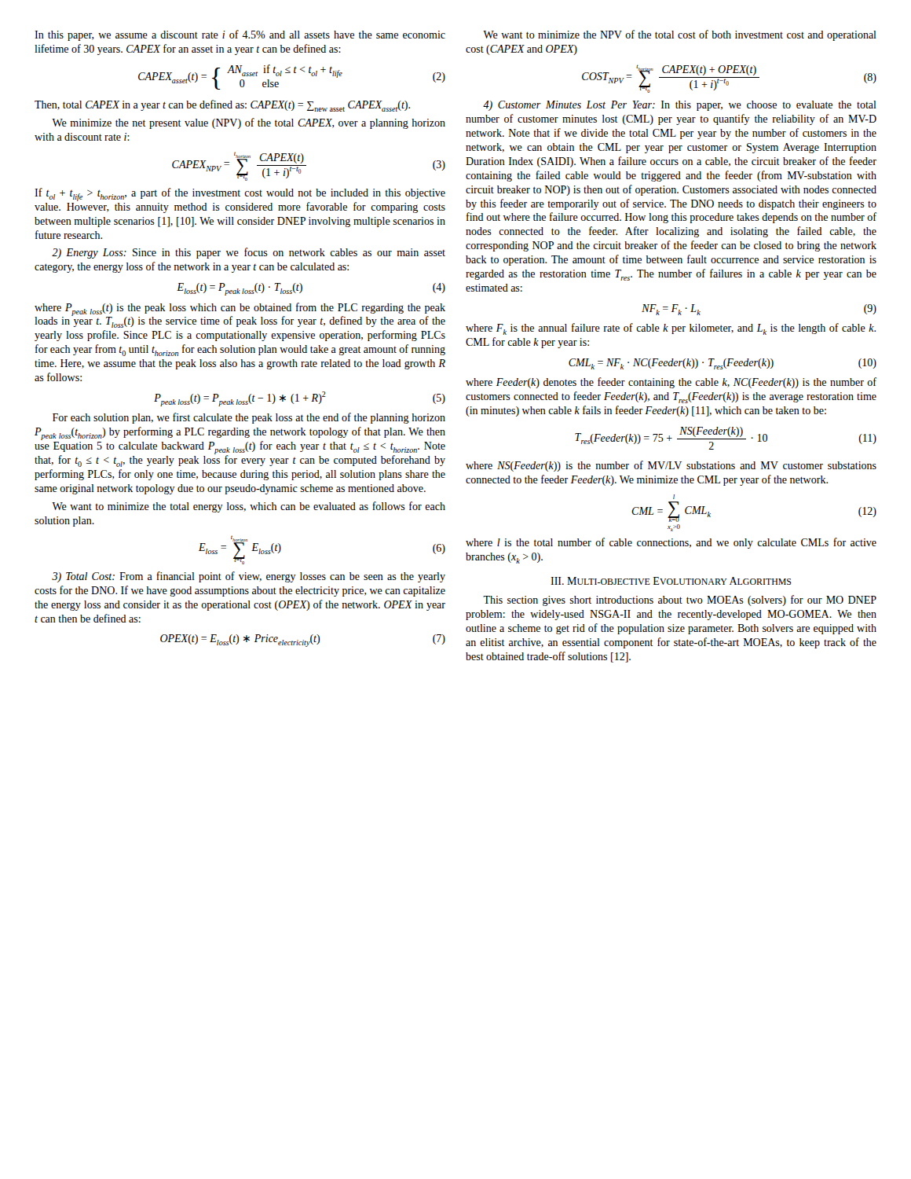In this paper, we assume a discount rate i of 4.5% and all assets have the same economic lifetime of 30 years. CAPEX for an asset in a year t can be defined as:
CAPEXasset(t) = {
ANasset if tol ≤ t < tol + tlife
0 else
(2)
Then, total CAPEX in a year t can be defined as: CAPEX(t) = ∑new asset CAPEXasset(t).
We minimize the net present value (NPV) of the total CAPEX, over a planning horizon with a discount rate i:
CAPEXNPV = thorizon ∑ t=t0 CAPEX(t) (1 + i)t−t0 (3)
If tol + tlife > thorizon, a part of the investment cost would not be included in this objective value. However, this annuity method is considered more favorable for comparing costs between multiple scenarios [1], [10]. We will consider DNEP involving multiple scenarios in future research.
2) Energy Loss: Since in this paper we focus on network cables as our main asset category, the energy loss of the network in a year t can be calculated as:
Eloss(t) = Ppeak loss(t) · Tloss(t) (4)
where Ppeak loss(t) is the peak loss which can be obtained from the PLC regarding the peak loads in year t. Tloss(t) is the service time of peak loss for year t, defined by the area of the yearly loss profile. Since PLC is a computationally expensive operation, performing PLCs for each year from t0 until thorizon for each solution plan would take a great amount of running time. Here, we assume that the peak loss also has a growth rate related to the load growth R as follows:
Ppeak loss(t) = Ppeak loss(t − 1) ∗ (1 + R)2 (5)
For each solution plan, we first calculate the peak loss at the end of the planning horizon Ppeak loss(thorizon) by performing a PLC regarding the network topology of that plan. We then use Equation 5 to calculate backward Ppeak loss(t) for each year t that tol ≤ t < thorizon. Note that, for t0 ≤ t < tol, the yearly peak loss for every year t can be computed beforehand by performing PLCs, for only one time, because during this period, all solution plans share the same original network topology due to our pseudo-dynamic scheme as mentioned above.
We want to minimize the total energy loss, which can be evaluated as follows for each solution plan.
Eloss = thorizon ∑ t=t0 Eloss(t) (6)
3) Total Cost: From a financial point of view, energy losses can be seen as the yearly costs for the DNO. If we have good assumptions about the electricity price, we can capitalize the energy loss and consider it as the operational cost (OPEX) of the network. OPEX in year t can then be defined as:
OPEX(t) = Eloss(t) ∗ Priceelectricity(t) (7)
We want to minimize the NPV of the total cost of both investment cost and operational cost (CAPEX and OPEX)
COSTNPV = thorizon ∑ t=t0 CAPEX(t) + OPEX(t) (1 + i)t−t0 (8)
4) Customer Minutes Lost Per Year: In this paper, we choose to evaluate the total number of customer minutes lost (CML) per year to quantify the reliability of an MV-D network. Note that if we divide the total CML per year by the number of customers in the network, we can obtain the CML per year per customer or System Average Interruption Duration Index (SAIDI). When a failure occurs on a cable, the circuit breaker of the feeder containing the failed cable would be triggered and the feeder (from MV-substation with circuit breaker to NOP) is then out of operation. Customers associated with nodes connected by this feeder are temporarily out of service. The DNO needs to dispatch their engineers to find out where the failure occurred. How long this procedure takes depends on the number of nodes connected to the feeder. After localizing and isolating the failed cable, the corresponding NOP and the circuit breaker of the feeder can be closed to bring the network back to operation. The amount of time between fault occurrence and service restoration is regarded as the restoration time Tres. The number of failures in a cable k per year can be estimated as:
NFk = Fk · Lk (9)
where Fk is the annual failure rate of cable k per kilometer, and Lk is the length of cable k. CML for cable k per year is:
CMLk = NFk · NC(Feeder(k)) · Tres(Feeder(k)) (10)
where Feeder(k) denotes the feeder containing the cable k, NC(Feeder(k)) is the number of customers connected to feeder Feeder(k), and Tres(Feeder(k)) is the average restoration time (in minutes) when cable k fails in feeder Feeder(k) [11], which can be taken to be:
Tres(Feeder(k)) = 75 + NS(Feeder(k)) 2 · 10 (11)
where NS(Feeder(k)) is the number of MV/LV substations and MV customer substations connected to the feeder Feeder(k). We minimize the CML per year of the network.
CML = l ∑ k=0
xk>0 CMLk (12)
where l is the total number of cable connections, and we only calculate CMLs for active branches (xk > 0).
III. MULTI-OBJECTIVE EVOLUTIONARY ALGORITHMS
This section gives short introductions about two MOEAs (solvers) for our MO DNEP problem: the widely-used NSGA-II and the recently-developed MO-GOMEA. We then outline a scheme to get rid of the population size parameter. Both solvers are equipped with an elitist archive, an essential component for state-of-the-art MOEAs, to keep track of the best obtained trade-off solutions [12].